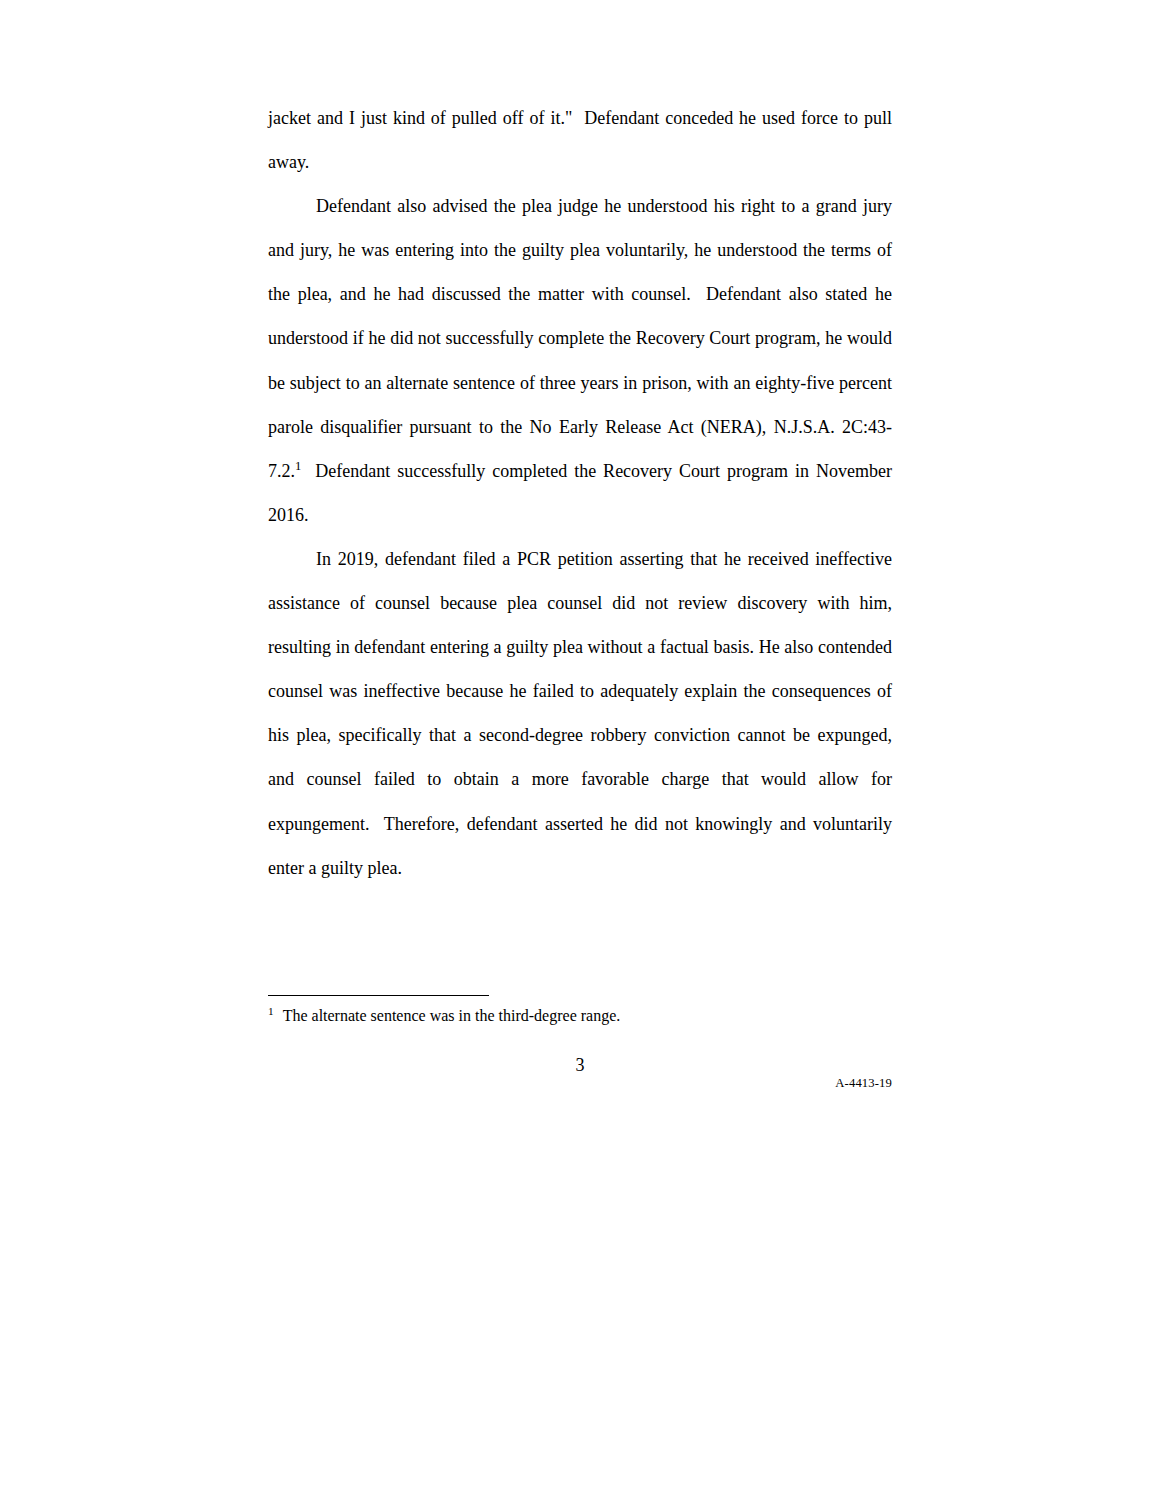jacket and I just kind of pulled off of it." Defendant conceded he used force to pull away.
Defendant also advised the plea judge he understood his right to a grand jury and jury, he was entering into the guilty plea voluntarily, he understood the terms of the plea, and he had discussed the matter with counsel. Defendant also stated he understood if he did not successfully complete the Recovery Court program, he would be subject to an alternate sentence of three years in prison, with an eighty-five percent parole disqualifier pursuant to the No Early Release Act (NERA), N.J.S.A. 2C:43-7.2.1 Defendant successfully completed the Recovery Court program in November 2016.
In 2019, defendant filed a PCR petition asserting that he received ineffective assistance of counsel because plea counsel did not review discovery with him, resulting in defendant entering a guilty plea without a factual basis. He also contended counsel was ineffective because he failed to adequately explain the consequences of his plea, specifically that a second-degree robbery conviction cannot be expunged, and counsel failed to obtain a more favorable charge that would allow for expungement. Therefore, defendant asserted he did not knowingly and voluntarily enter a guilty plea.
1 The alternate sentence was in the third-degree range.
3 A-4413-19